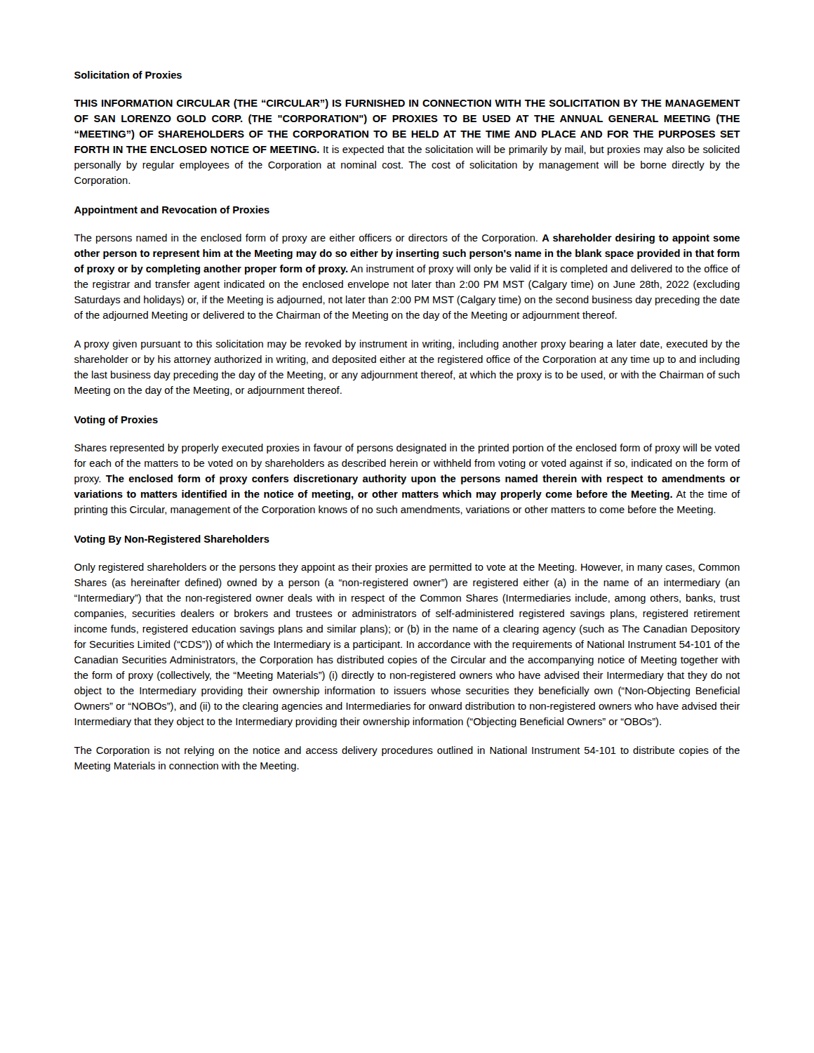Solicitation of Proxies
This information circular (the “Circular”) is furnished in connection with the solicitation by the management of San Lorenzo Gold Corp. (the "Corporation") of proxies to be used at the annual general meeting (the “Meeting”) of shareholders of the Corporation to be held at the time and place and for the purposes set forth in the enclosed notice of meeting. It is expected that the solicitation will be primarily by mail, but proxies may also be solicited personally by regular employees of the Corporation at nominal cost. The cost of solicitation by management will be borne directly by the Corporation.
Appointment and Revocation of Proxies
The persons named in the enclosed form of proxy are either officers or directors of the Corporation. A shareholder desiring to appoint some other person to represent him at the Meeting may do so either by inserting such person's name in the blank space provided in that form of proxy or by completing another proper form of proxy. An instrument of proxy will only be valid if it is completed and delivered to the office of the registrar and transfer agent indicated on the enclosed envelope not later than 2:00 PM MST (Calgary time) on June 28th, 2022 (excluding Saturdays and holidays) or, if the Meeting is adjourned, not later than 2:00 PM MST (Calgary time) on the second business day preceding the date of the adjourned Meeting or delivered to the Chairman of the Meeting on the day of the Meeting or adjournment thereof.
A proxy given pursuant to this solicitation may be revoked by instrument in writing, including another proxy bearing a later date, executed by the shareholder or by his attorney authorized in writing, and deposited either at the registered office of the Corporation at any time up to and including the last business day preceding the day of the Meeting, or any adjournment thereof, at which the proxy is to be used, or with the Chairman of such Meeting on the day of the Meeting, or adjournment thereof.
Voting of Proxies
Shares represented by properly executed proxies in favour of persons designated in the printed portion of the enclosed form of proxy will be voted for each of the matters to be voted on by shareholders as described herein or withheld from voting or voted against if so, indicated on the form of proxy. The enclosed form of proxy confers discretionary authority upon the persons named therein with respect to amendments or variations to matters identified in the notice of meeting, or other matters which may properly come before the Meeting. At the time of printing this Circular, management of the Corporation knows of no such amendments, variations or other matters to come before the Meeting.
Voting By Non-Registered Shareholders
Only registered shareholders or the persons they appoint as their proxies are permitted to vote at the Meeting. However, in many cases, Common Shares (as hereinafter defined) owned by a person (a “non-registered owner”) are registered either (a) in the name of an intermediary (an “Intermediary”) that the non-registered owner deals with in respect of the Common Shares (Intermediaries include, among others, banks, trust companies, securities dealers or brokers and trustees or administrators of self-administered registered savings plans, registered retirement income funds, registered education savings plans and similar plans); or (b) in the name of a clearing agency (such as The Canadian Depository for Securities Limited (“CDS”)) of which the Intermediary is a participant. In accordance with the requirements of National Instrument 54-101 of the Canadian Securities Administrators, the Corporation has distributed copies of the Circular and the accompanying notice of Meeting together with the form of proxy (collectively, the “Meeting Materials”) (i) directly to non-registered owners who have advised their Intermediary that they do not object to the Intermediary providing their ownership information to issuers whose securities they beneficially own (“Non-Objecting Beneficial Owners” or “NOBOs”), and (ii) to the clearing agencies and Intermediaries for onward distribution to non-registered owners who have advised their Intermediary that they object to the Intermediary providing their ownership information (“Objecting Beneficial Owners” or “OBOs”).
The Corporation is not relying on the notice and access delivery procedures outlined in National Instrument 54-101 to distribute copies of the Meeting Materials in connection with the Meeting.